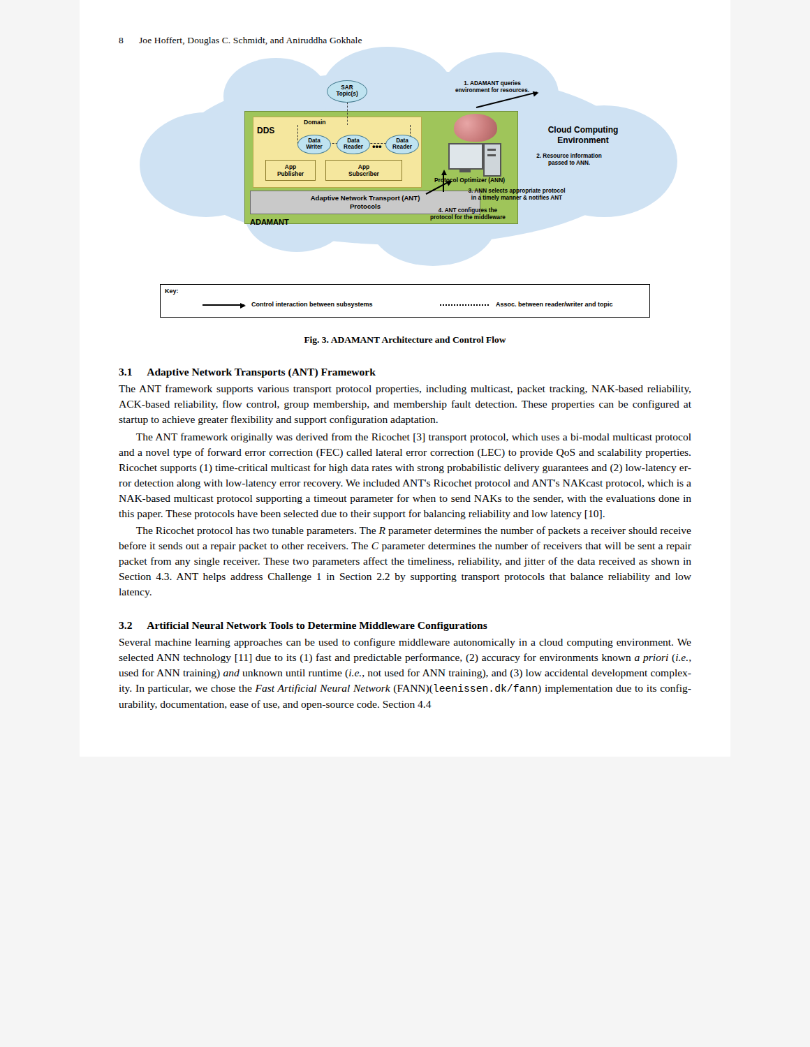8 Joe Hoffert, Douglas C. Schmidt, and Aniruddha Gokhale
DDS
Domain
SAR
Topic(s)
Data
Writer
Data
Reader
•••
Data
Reader
App
Publisher
App
Subscriber
Adaptive Network Transport (ANT)
Protocols
ADAMANT
Protocol Optimizer (ANN)
Cloud Computing
Environment
1. ADAMANT queries
environment for resources.
2. Resource information
passed to ANN.
3. ANN selects appropriate protocol
in a timely manner & notifies ANT
4. ANT configures the
protocol for the middleware
Key: Control interaction between subsystems Assoc. between reader/writer and topic
Fig. 3. ADAMANT Architecture and Control Flow
3.1 Adaptive Network Transports (ANT) Framework
The ANT framework supports various transport protocol properties, including multicast, packet tracking, NAK-based reliability, ACK-based reliability, flow control, group membership, and membership fault detection. These properties can be configured at startup to achieve greater flexibility and support configuration adaptation.
The ANT framework originally was derived from the Ricochet [3] transport protocol, which uses a bi-modal multicast protocol and a novel type of forward error correction (FEC) called lateral error correction (LEC) to provide QoS and scalability properties. Ricochet supports (1) time-critical multicast for high data rates with strong probabilistic delivery guarantees and (2) low-latency error detection along with low-latency error recovery. We included ANT's Ricochet protocol and ANT's NAKcast protocol, which is a NAK-based multicast protocol supporting a timeout parameter for when to send NAKs to the sender, with the evaluations done in this paper. These protocols have been selected due to their support for balancing reliability and low latency [10].
The Ricochet protocol has two tunable parameters. The R parameter determines the number of packets a receiver should receive before it sends out a repair packet to other receivers. The C parameter determines the number of receivers that will be sent a repair packet from any single receiver. These two parameters affect the timeliness, reliability, and jitter of the data received as shown in Section 4.3. ANT helps address Challenge 1 in Section 2.2 by supporting transport protocols that balance reliability and low latency.
3.2 Artificial Neural Network Tools to Determine Middleware Configurations
Several machine learning approaches can be used to configure middleware autonomically in a cloud computing environment. We selected ANN technology [11] due to its (1) fast and predictable performance, (2) accuracy for environments known a priori (i.e., used for ANN training) and unknown until runtime (i.e., not used for ANN training), and (3) low accidental development complexity. In particular, we chose the Fast Artificial Neural Network (FANN)(leenissen.dk/fann) implementation due to its configurability, documentation, ease of use, and open-source code. Section 4.4